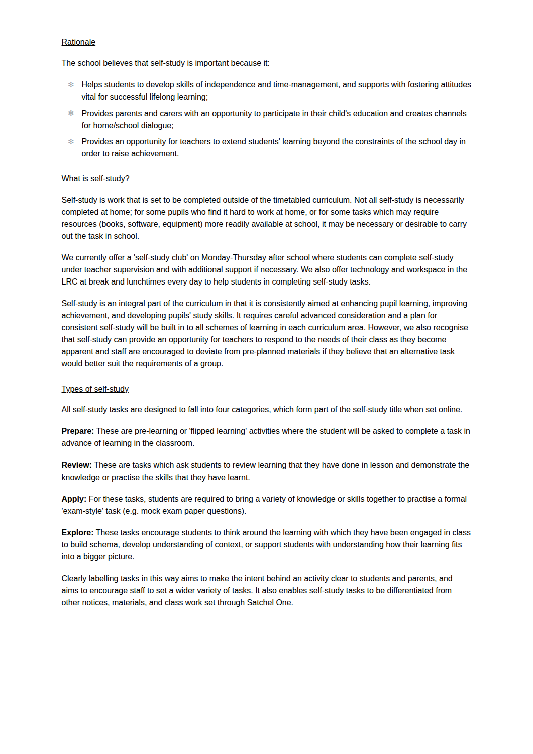Rationale
The school believes that self-study is important because it:
Helps students to develop skills of independence and time-management, and supports with fostering attitudes vital for successful lifelong learning;
Provides parents and carers with an opportunity to participate in their child's education and creates channels for home/school dialogue;
Provides an opportunity for teachers to extend students' learning beyond the constraints of the school day in order to raise achievement.
What is self-study?
Self-study is work that is set to be completed outside of the timetabled curriculum. Not all self-study is necessarily completed at home; for some pupils who find it hard to work at home, or for some tasks which may require resources (books, software, equipment) more readily available at school, it may be necessary or desirable to carry out the task in school.
We currently offer a 'self-study club' on Monday-Thursday after school where students can complete self-study under teacher supervision and with additional support if necessary. We also offer technology and workspace in the LRC at break and lunchtimes every day to help students in completing self-study tasks.
Self-study is an integral part of the curriculum in that it is consistently aimed at enhancing pupil learning, improving achievement, and developing pupils' study skills. It requires careful advanced consideration and a plan for consistent self-study will be built in to all schemes of learning in each curriculum area. However, we also recognise that self-study can provide an opportunity for teachers to respond to the needs of their class as they become apparent and staff are encouraged to deviate from pre-planned materials if they believe that an alternative task would better suit the requirements of a group.
Types of self-study
All self-study tasks are designed to fall into four categories, which form part of the self-study title when set online.
Prepare: These are pre-learning or 'flipped learning' activities where the student will be asked to complete a task in advance of learning in the classroom.
Review: These are tasks which ask students to review learning that they have done in lesson and demonstrate the knowledge or practise the skills that they have learnt.
Apply: For these tasks, students are required to bring a variety of knowledge or skills together to practise a formal 'exam-style' task (e.g. mock exam paper questions).
Explore: These tasks encourage students to think around the learning with which they have been engaged in class to build schema, develop understanding of context, or support students with understanding how their learning fits into a bigger picture.
Clearly labelling tasks in this way aims to make the intent behind an activity clear to students and parents, and aims to encourage staff to set a wider variety of tasks. It also enables self-study tasks to be differentiated from other notices, materials, and class work set through Satchel One.